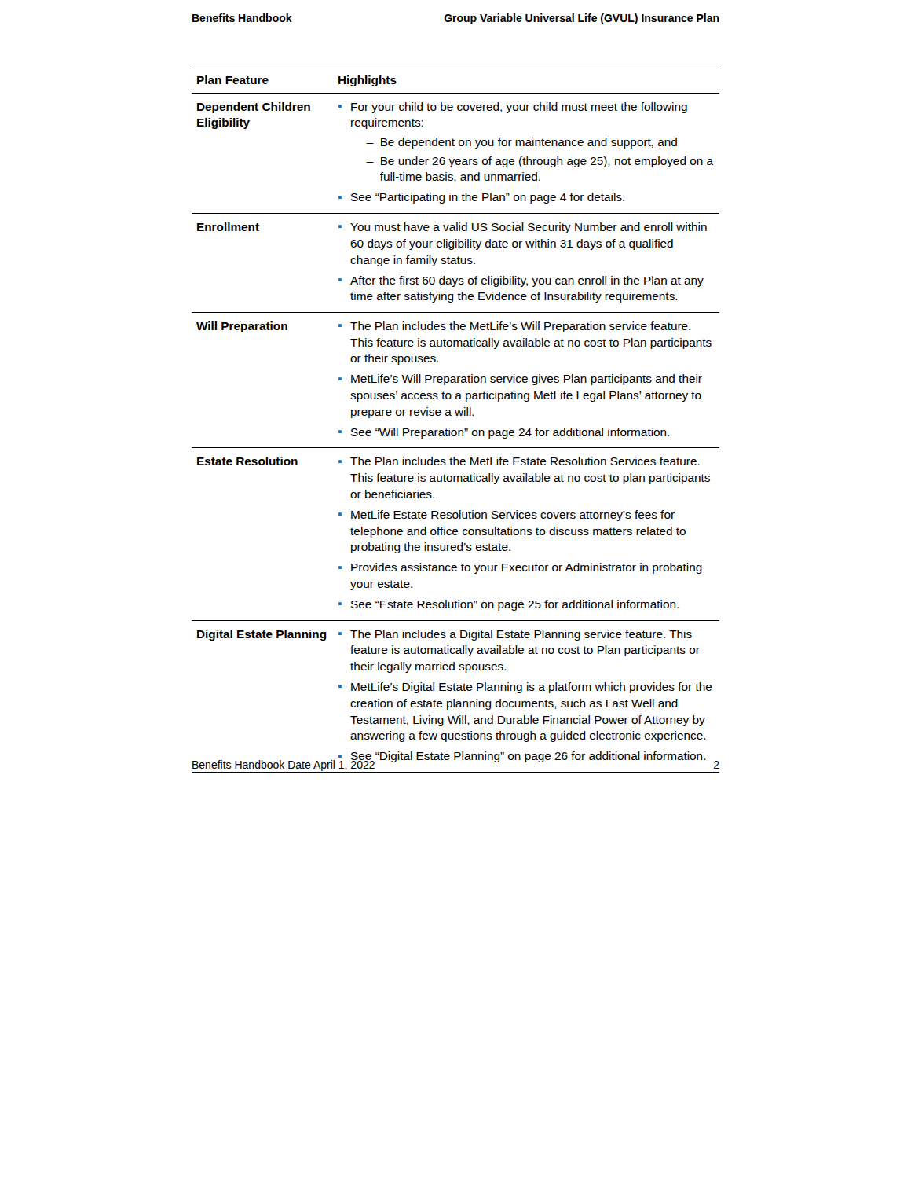Benefits Handbook
Group Variable Universal Life (GVUL) Insurance Plan
| Plan Feature | Highlights |
| --- | --- |
| Dependent Children Eligibility | For your child to be covered, your child must meet the following requirements: Be dependent on you for maintenance and support, and Be under 26 years of age (through age 25), not employed on a full-time basis, and unmarried. See “Participating in the Plan” on page 4 for details. |
| Enrollment | You must have a valid US Social Security Number and enroll within 60 days of your eligibility date or within 31 days of a qualified change in family status. After the first 60 days of eligibility, you can enroll in the Plan at any time after satisfying the Evidence of Insurability requirements. |
| Will Preparation | The Plan includes the MetLife’s Will Preparation service feature. This feature is automatically available at no cost to Plan participants or their spouses. MetLife’s Will Preparation service gives Plan participants and their spouses’ access to a participating MetLife Legal Plans’ attorney to prepare or revise a will. See “Will Preparation” on page 24 for additional information. |
| Estate Resolution | The Plan includes the MetLife Estate Resolution Services feature. This feature is automatically available at no cost to plan participants or beneficiaries. MetLife Estate Resolution Services covers attorney’s fees for telephone and office consultations to discuss matters related to probating the insured’s estate. Provides assistance to your Executor or Administrator in probating your estate. See “Estate Resolution” on page 25 for additional information. |
| Digital Estate Planning | The Plan includes a Digital Estate Planning service feature. This feature is automatically available at no cost to Plan participants or their legally married spouses. MetLife’s Digital Estate Planning is a platform which provides for the creation of estate planning documents, such as Last Well and Testament, Living Will, and Durable Financial Power of Attorney by answering a few questions through a guided electronic experience. See “Digital Estate Planning” on page 26 for additional information. |
Benefits Handbook Date April 1, 2022
2